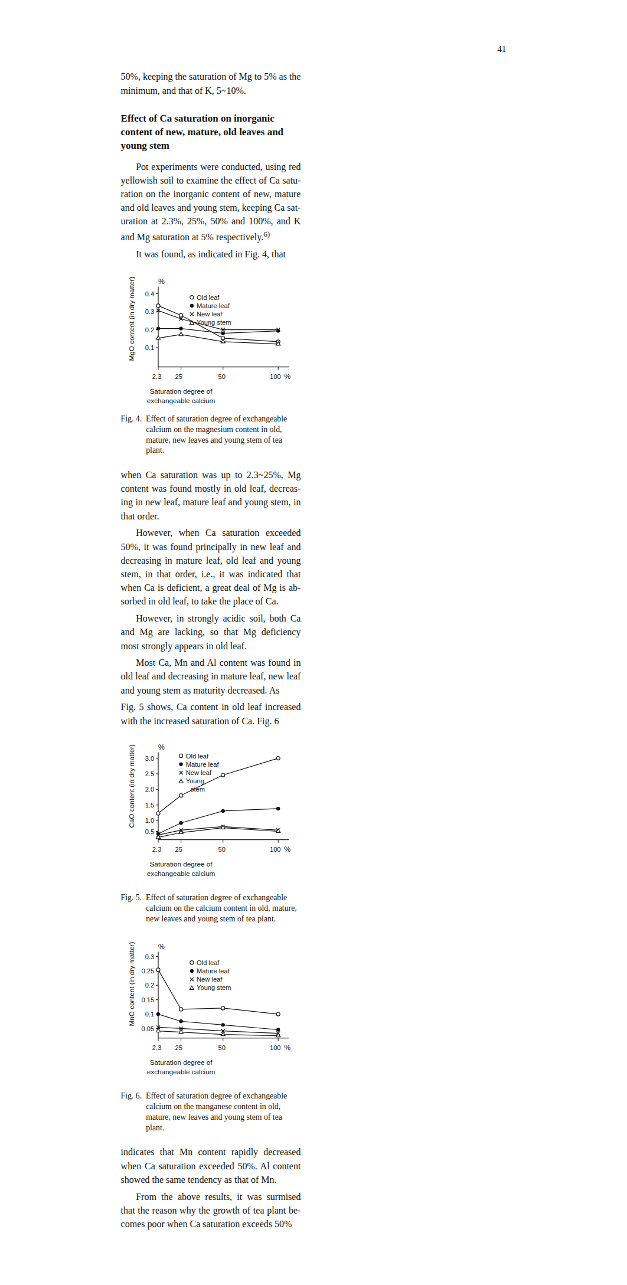41
50%, keeping the saturation of Mg to 5% as the minimum, and that of K, 5~10%.
Effect of Ca saturation on inorganic content of new, mature, old leaves and young stem
Pot experiments were conducted, using red yellowish soil to examine the effect of Ca saturation on the inorganic content of new, mature and old leaves and young stem, keeping Ca saturation at 2.3%, 25%, 50% and 100%, and K and Mg saturation at 5% respectively.6)
It was found, as indicated in Fig. 4, that
% MgO content (in dry matter) 0.4 0.3 0.2 0.1 2.3 25 50 100 % Saturation degree of exchangeable calcium Old leaf Mature leaf New leaf Young stem
Fig. 4. Effect of saturation degree of exchangeable calcium on the magnesium content in old, mature, new leaves and young stem of tea plant.
when Ca saturation was up to 2.3~25%, Mg content was found mostly in old leaf, decreasing in new leaf, mature leaf and young stem, in that order.
However, when Ca saturation exceeded 50%, it was found principally in new leaf and decreasing in mature leaf, old leaf and young stem, in that order, i.e., it was indicated that when Ca is deficient, a great deal of Mg is absorbed in old leaf, to take the place of Ca.
However, in strongly acidic soil, both Ca and Mg are lacking, so that Mg deficiency most strongly appears in old leaf.
Most Ca, Mn and Al content was found in old leaf and decreasing in mature leaf, new leaf and young stem as maturity decreased. As
Fig. 5 shows, Ca content in old leaf increased with the increased saturation of Ca. Fig. 6
% CaO content (in dry matter) 3.0 2.5 2.0 1.5 1.0 0.5 2.3 25 50 100 % Saturation degree of exchangeable calcium Old leaf Mature leaf New leaf Young stem
Fig. 5. Effect of saturation degree of exchangeable calcium on the calcium content in old, mature, new leaves and young stem of tea plant.
% MnO content (in dry matter) 0.3 0.25 0.2 0.15 0.1 0.05 2.3 25 50 100 % Saturation degree of exchangeable calcium Old leaf Mature leaf New leaf Young stem
Fig. 6. Effect of saturation degree of exchangeable calcium on the manganese content in old, mature, new leaves and young stem of tea plant.
indicates that Mn content rapidly decreased when Ca saturation exceeded 50%. Al content showed the same tendency as that of Mn.
From the above results, it was surmised that the reason why the growth of tea plant becomes poor when Ca saturation exceeds 50%